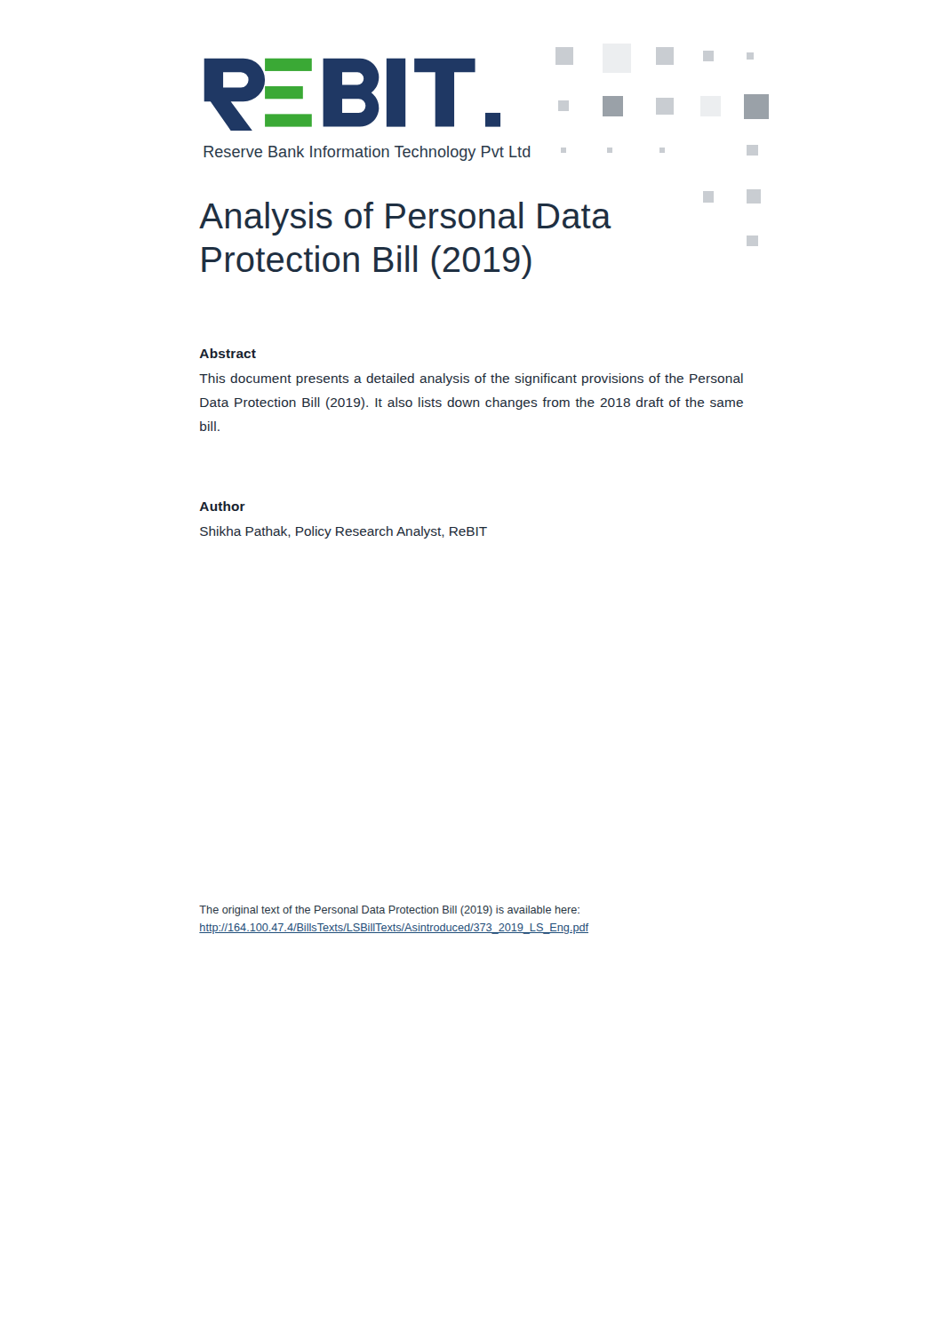Reserve Bank Information Technology Pvt Ltd
Analysis of Personal Data Protection Bill (2019)
Abstract
This document presents a detailed analysis of the significant provisions of the Personal Data Protection Bill (2019). It also lists down changes from the 2018 draft of the same bill.
Author
Shikha Pathak, Policy Research Analyst, ReBIT
The original text of the Personal Data Protection Bill (2019) is available here:
http://164.100.47.4/BillsTexts/LSBillTexts/Asintroduced/373_2019_LS_Eng.pdf